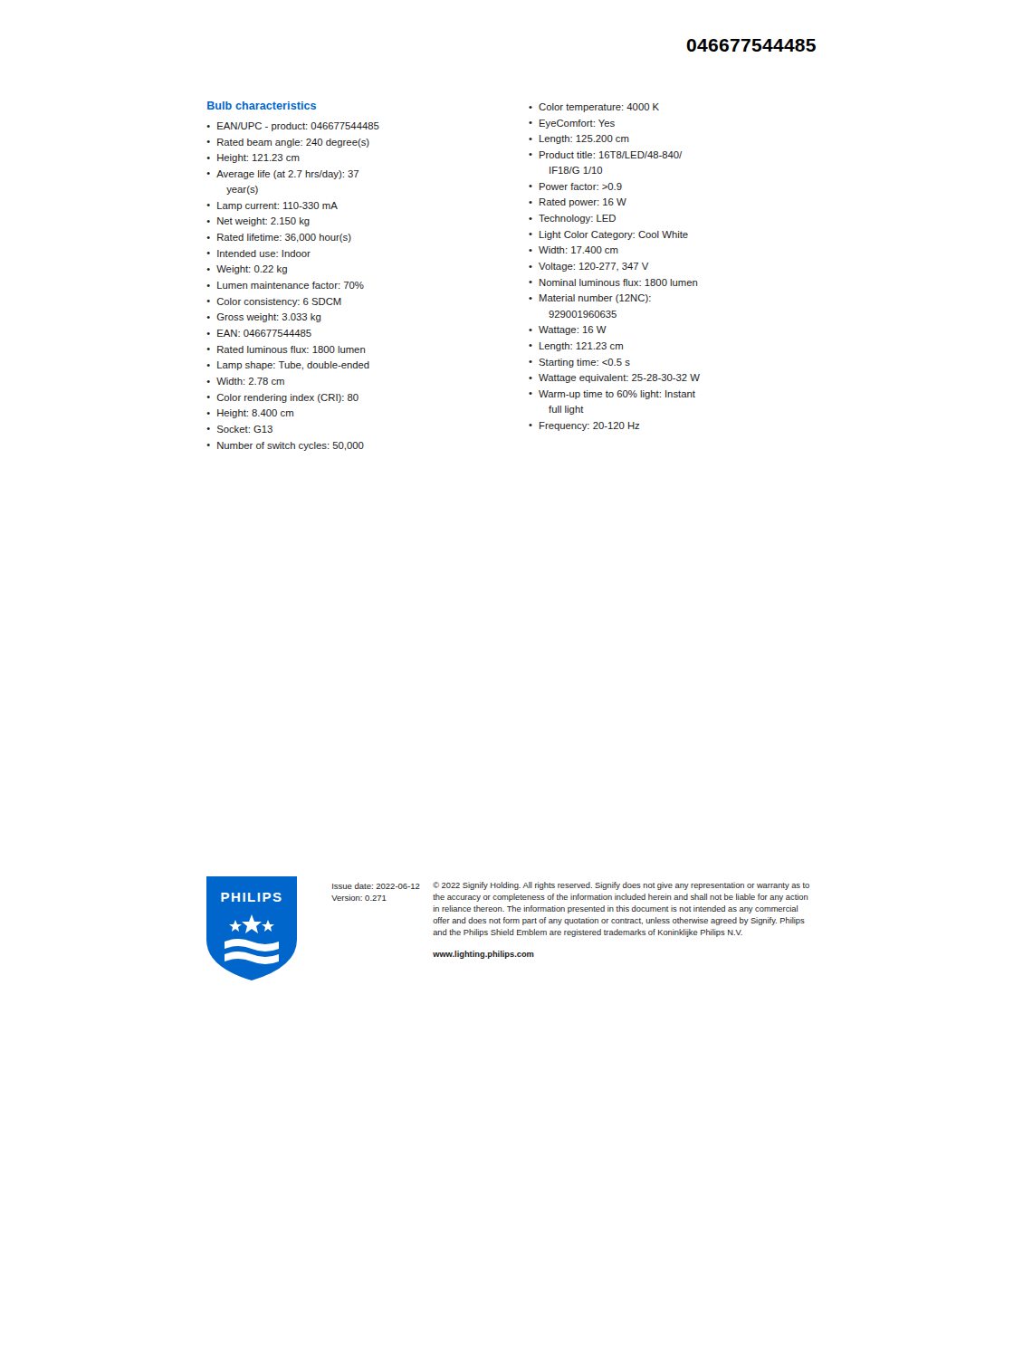046677544485
Bulb characteristics
EAN/UPC - product: 046677544485
Rated beam angle: 240 degree(s)
Height: 121.23 cm
Average life (at 2.7 hrs/day): 37year(s)
Lamp current: 110-330 mA
Net weight: 2.150 kg
Rated lifetime: 36,000 hour(s)
Intended use: Indoor
Weight: 0.22 kg
Lumen maintenance factor: 70%
Color consistency: 6 SDCM
Gross weight: 3.033 kg
EAN: 046677544485
Rated luminous flux: 1800 lumen
Lamp shape: Tube, double-ended
Width: 2.78 cm
Color rendering index (CRI): 80
Height: 8.400 cm
Socket: G13
Number of switch cycles: 50,000
Color temperature: 4000 K
EyeComfort: Yes
Length: 125.200 cm
Product title: 16T8/LED/48-840/IF18/G 1/10
Power factor: >0.9
Rated power: 16 W
Technology: LED
Light Color Category: Cool White
Width: 17.400 cm
Voltage: 120-277, 347 V
Nominal luminous flux: 1800 lumen
Material number (12NC):929001960635
Wattage: 16 W
Length: 121.23 cm
Starting time: <0.5 s
Wattage equivalent: 25-28-30-32 W
Warm-up time to 60% light: Instantfull light
Frequency: 20-120 Hz
PHILIPS
Issue date: 2022-06-12
Version: 0.271
© 2022 Signify Holding. All rights reserved. Signify does not give any representation or warranty as to the accuracy or completeness of the information included herein and shall not be liable for any action in reliance thereon. The information presented in this document is not intended as any commercial offer and does not form part of any quotation or contract, unless otherwise agreed by Signify. Philips and the Philips Shield Emblem are registered trademarks of Koninklijke Philips N.V.
www.lighting.philips.com